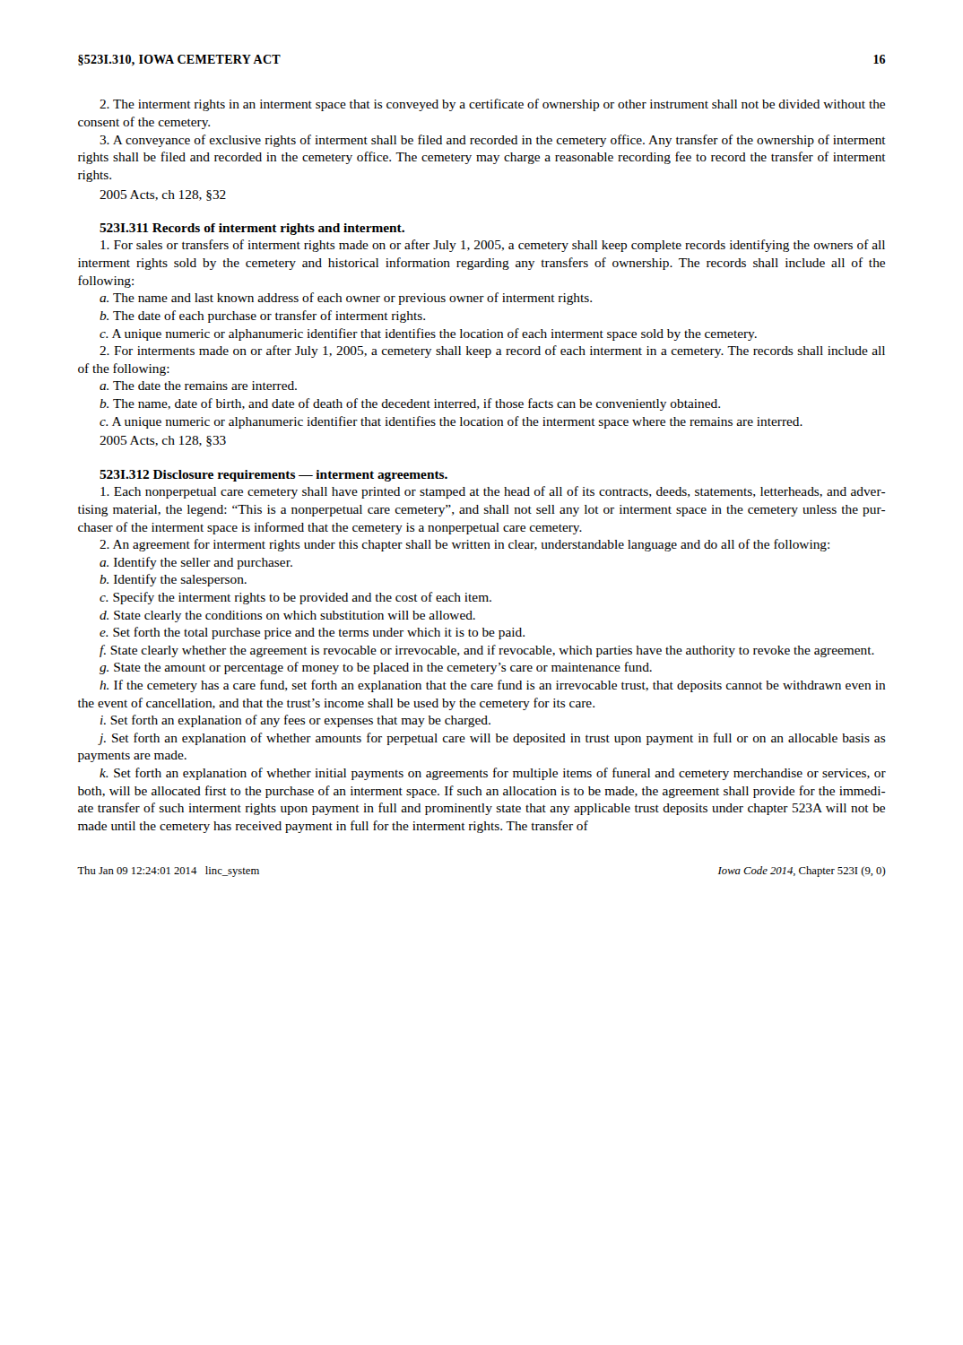§523I.310, IOWA CEMETERY ACT 16
2. The interment rights in an interment space that is conveyed by a certificate of ownership or other instrument shall not be divided without the consent of the cemetery.
3. A conveyance of exclusive rights of interment shall be filed and recorded in the cemetery office. Any transfer of the ownership of interment rights shall be filed and recorded in the cemetery office. The cemetery may charge a reasonable recording fee to record the transfer of interment rights.
2005 Acts, ch 128, §32
523I.311 Records of interment rights and interment.
1. For sales or transfers of interment rights made on or after July 1, 2005, a cemetery shall keep complete records identifying the owners of all interment rights sold by the cemetery and historical information regarding any transfers of ownership. The records shall include all of the following:
a. The name and last known address of each owner or previous owner of interment rights.
b. The date of each purchase or transfer of interment rights.
c. A unique numeric or alphanumeric identifier that identifies the location of each interment space sold by the cemetery.
2. For interments made on or after July 1, 2005, a cemetery shall keep a record of each interment in a cemetery. The records shall include all of the following:
a. The date the remains are interred.
b. The name, date of birth, and date of death of the decedent interred, if those facts can be conveniently obtained.
c. A unique numeric or alphanumeric identifier that identifies the location of the interment space where the remains are interred.
2005 Acts, ch 128, §33
523I.312 Disclosure requirements — interment agreements.
1. Each nonperpetual care cemetery shall have printed or stamped at the head of all of its contracts, deeds, statements, letterheads, and advertising material, the legend: “This is a nonperpetual care cemetery”, and shall not sell any lot or interment space in the cemetery unless the purchaser of the interment space is informed that the cemetery is a nonperpetual care cemetery.
2. An agreement for interment rights under this chapter shall be written in clear, understandable language and do all of the following:
a. Identify the seller and purchaser.
b. Identify the salesperson.
c. Specify the interment rights to be provided and the cost of each item.
d. State clearly the conditions on which substitution will be allowed.
e. Set forth the total purchase price and the terms under which it is to be paid.
f. State clearly whether the agreement is revocable or irrevocable, and if revocable, which parties have the authority to revoke the agreement.
g. State the amount or percentage of money to be placed in the cemetery’s care or maintenance fund.
h. If the cemetery has a care fund, set forth an explanation that the care fund is an irrevocable trust, that deposits cannot be withdrawn even in the event of cancellation, and that the trust’s income shall be used by the cemetery for its care.
i. Set forth an explanation of any fees or expenses that may be charged.
j. Set forth an explanation of whether amounts for perpetual care will be deposited in trust upon payment in full or on an allocable basis as payments are made.
k. Set forth an explanation of whether initial payments on agreements for multiple items of funeral and cemetery merchandise or services, or both, will be allocated first to the purchase of an interment space. If such an allocation is to be made, the agreement shall provide for the immediate transfer of such interment rights upon payment in full and prominently state that any applicable trust deposits under chapter 523A will not be made until the cemetery has received payment in full for the interment rights. The transfer of
Thu Jan 09 12:24:01 2014 linc_system Iowa Code 2014, Chapter 523I (9, 0)